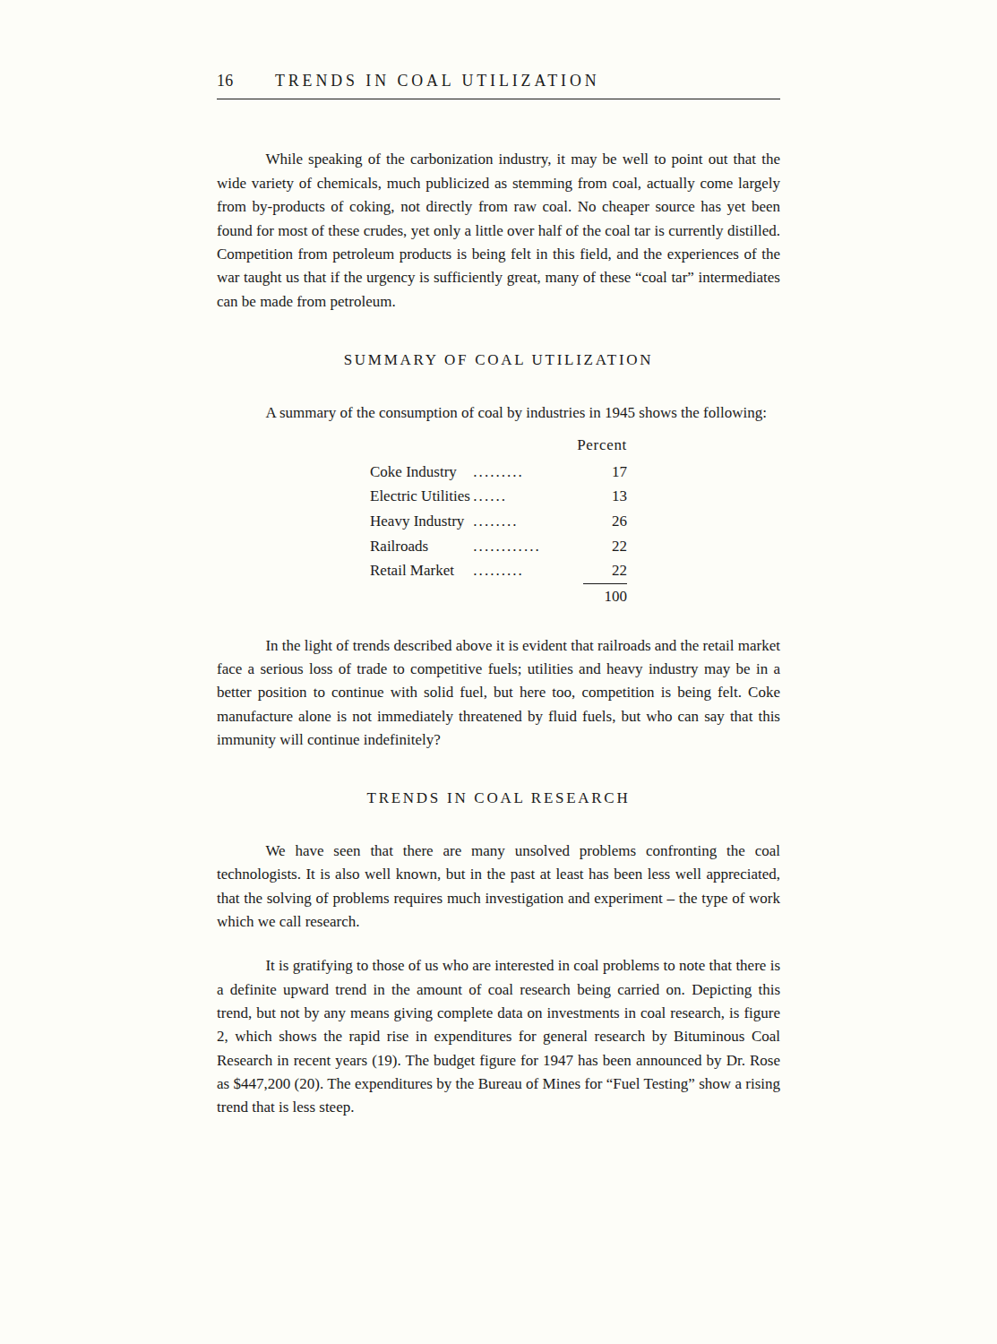16
Trends in Coal Utilization
While speaking of the carbonization industry, it may be well to point out that the wide variety of chemicals, much publicized as stemming from coal, actually come largely from by-products of coking, not directly from raw coal. No cheaper source has yet been found for most of these crudes, yet only a little over half of the coal tar is currently distilled. Competition from petroleum products is being felt in this field, and the experiences of the war taught us that if the urgency is sufficiently great, many of these “coal tar” intermediates can be made from petroleum.
Summary of Coal Utilization
A summary of the consumption of coal by industries in 1945 shows the following:
Percent
| Coke Industry | ......... | 17 |
| Electric Utilities | ...... | 13 |
| Heavy Industry | ........ | 26 |
| Railroads | ............ | 22 |
| Retail Market | ......... | 22 |
| Total | | 100 |
In the light of trends described above it is evident that railroads and the retail market face a serious loss of trade to competitive fuels; utilities and heavy industry may be in a better position to continue with solid fuel, but here too, competition is being felt. Coke manufacture alone is not immediately threatened by fluid fuels, but who can say that this immunity will continue indefinitely?
Trends in Coal Research
We have seen that there are many unsolved problems confronting the coal technologists. It is also well known, but in the past at least has been less well appreciated, that the solving of problems requires much investigation and experiment – the type of work which we call research.
It is gratifying to those of us who are interested in coal problems to note that there is a definite upward trend in the amount of coal research being carried on. Depicting this trend, but not by any means giving complete data on investments in coal research, is figure 2, which shows the rapid rise in expenditures for general research by Bituminous Coal Research in recent years (19). The budget figure for 1947 has been announced by Dr. Rose as $447,200 (20). The expenditures by the Bureau of Mines for “Fuel Testing” show a rising trend that is less steep.